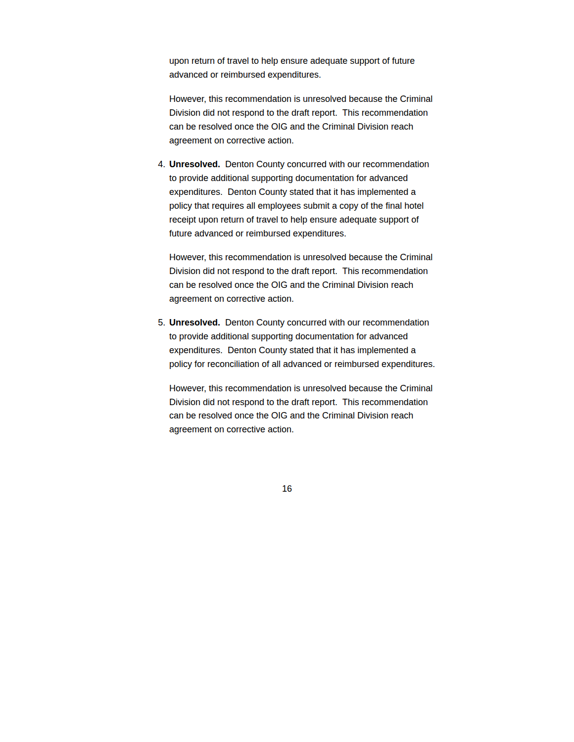upon return of travel to help ensure adequate support of future advanced or reimbursed expenditures.
However, this recommendation is unresolved because the Criminal Division did not respond to the draft report. This recommendation can be resolved once the OIG and the Criminal Division reach agreement on corrective action.
4.
Unresolved. Denton County concurred with our recommendation to provide additional supporting documentation for advanced expenditures. Denton County stated that it has implemented a policy that requires all employees submit a copy of the final hotel receipt upon return of travel to help ensure adequate support of future advanced or reimbursed expenditures.
However, this recommendation is unresolved because the Criminal Division did not respond to the draft report. This recommendation can be resolved once the OIG and the Criminal Division reach agreement on corrective action.
5.
Unresolved. Denton County concurred with our recommendation to provide additional supporting documentation for advanced expenditures. Denton County stated that it has implemented a policy for reconciliation of all advanced or reimbursed expenditures.
However, this recommendation is unresolved because the Criminal Division did not respond to the draft report. This recommendation can be resolved once the OIG and the Criminal Division reach agreement on corrective action.
16